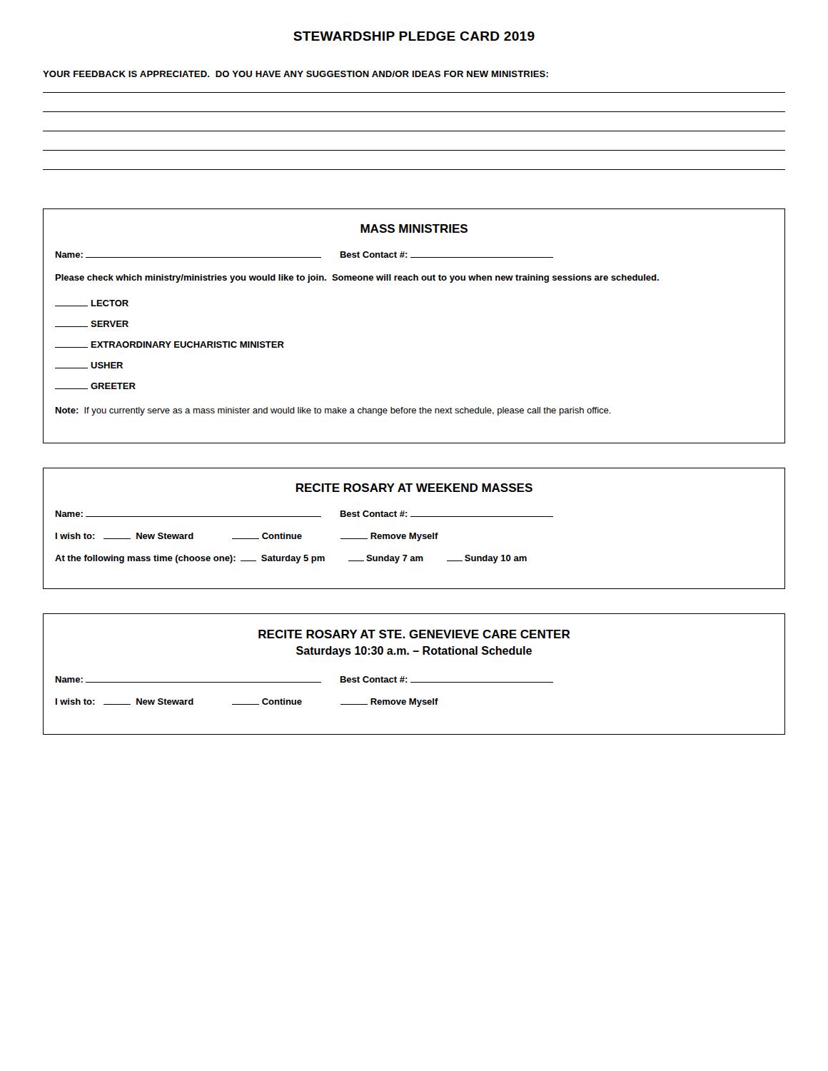STEWARDSHIP PLEDGE CARD 2019
YOUR FEEDBACK IS APPRECIATED. DO YOU HAVE ANY SUGGESTION AND/OR IDEAS FOR NEW MINISTRIES:
MASS MINISTRIES
Name: Best Contact #:
Please check which ministry/ministries you would like to join. Someone will reach out to you when new training sessions are scheduled.
LECTOR
SERVER
EXTRAORDINARY EUCHARISTIC MINISTER
USHER
GREETER
Note: If you currently serve as a mass minister and would like to make a change before the next schedule, please call the parish office.
RECITE ROSARY AT WEEKEND MASSES
Name: Best Contact #:
I wish to: New Steward Continue Remove Myself
At the following mass time (choose one): Saturday 5 pm Sunday 7 am Sunday 10 am
RECITE ROSARY AT STE. GENEVIEVE CARE CENTER Saturdays 10:30 a.m. – Rotational Schedule
Name: Best Contact #:
I wish to: New Steward Continue Remove Myself